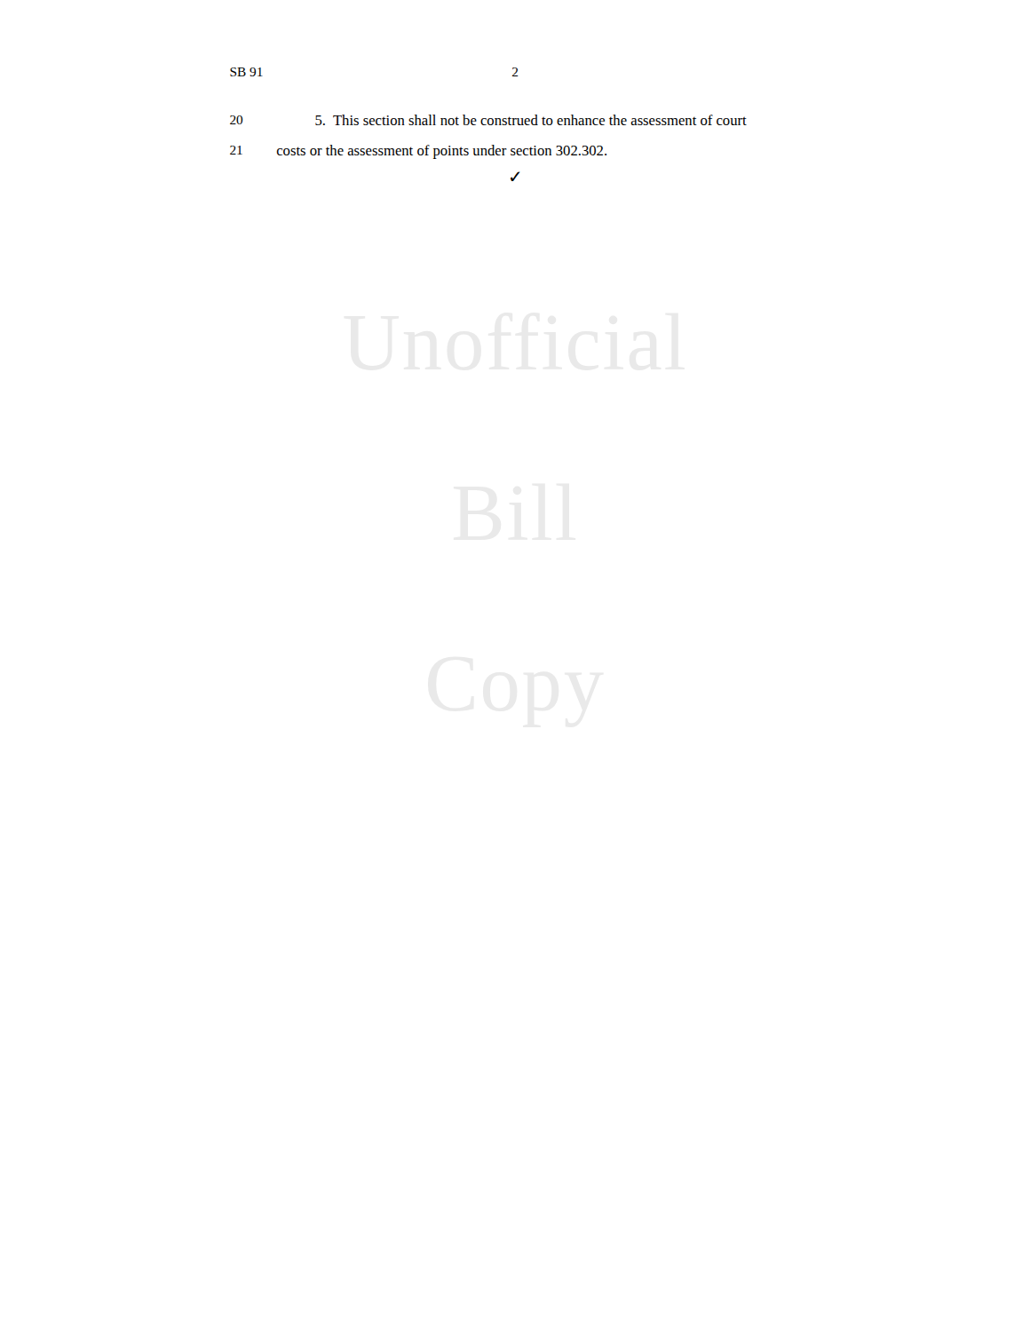Unofficial
Bill
Copy
SB 91 2
205. This section shall not be construed to enhance the assessment of court
21 costs or the assessment of points under section 302.302.
✓